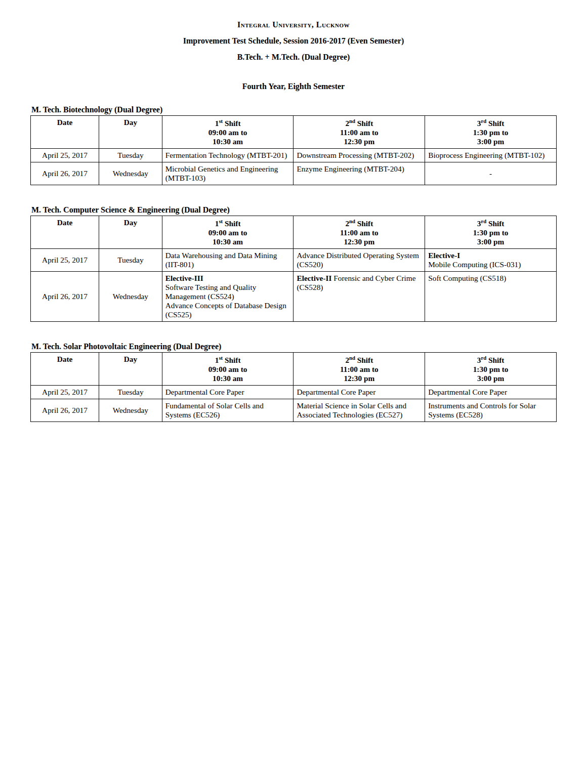Integral University, Lucknow
Improvement Test Schedule, Session 2016-2017 (Even Semester)
B.Tech. + M.Tech. (Dual Degree)
Fourth Year, Eighth Semester
M. Tech. Biotechnology (Dual Degree)
| Date | Day | 1 st Shift 09:00 am to 10:30 am | 2 nd Shift 11:00 am to 12:30 pm | 3 rd Shift 1:30 pm to 3:00 pm |
| --- | --- | --- | --- | --- |
| April 25, 2017 | Tuesday | Fermentation Technology (MTBT-201) | Downstream Processing (MTBT-202) | Bioprocess Engineering (MTBT-102) |
| April 26, 2017 | Wednesday | Microbial Genetics and Engineering (MTBT-103) | Enzyme Engineering (MTBT-204) | - |
M. Tech. Computer Science & Engineering (Dual Degree)
| Date | Day | 1 st Shift 09:00 am to 10:30 am | 2 nd Shift 11:00 am to 12:30 pm | 3 rd Shift 1:30 pm to 3:00 pm |
| --- | --- | --- | --- | --- |
| April 25, 2017 | Tuesday | Data Warehousing and Data Mining (IIT-801) | Advance Distributed Operating System (CS520) | Elective-I Mobile Computing (ICS-031) |
| April 26, 2017 | Wednesday | Elective-III Software Testing and Quality Management (CS524) Advance Concepts of Database Design (CS525) | Elective-II Forensic and Cyber Crime (CS528) | Soft Computing (CS518) |
M. Tech. Solar Photovoltaic Engineering (Dual Degree)
| Date | Day | 1 st Shift 09:00 am to 10:30 am | 2 nd Shift 11:00 am to 12:30 pm | 3 rd Shift 1:30 pm to 3:00 pm |
| --- | --- | --- | --- | --- |
| April 25, 2017 | Tuesday | Departmental Core Paper | Departmental Core Paper | Departmental Core Paper |
| April 26, 2017 | Wednesday | Fundamental of Solar Cells and Systems (EC526) | Material Science in Solar Cells and Associated Technologies (EC527) | Instruments and Controls for Solar Systems (EC528) |